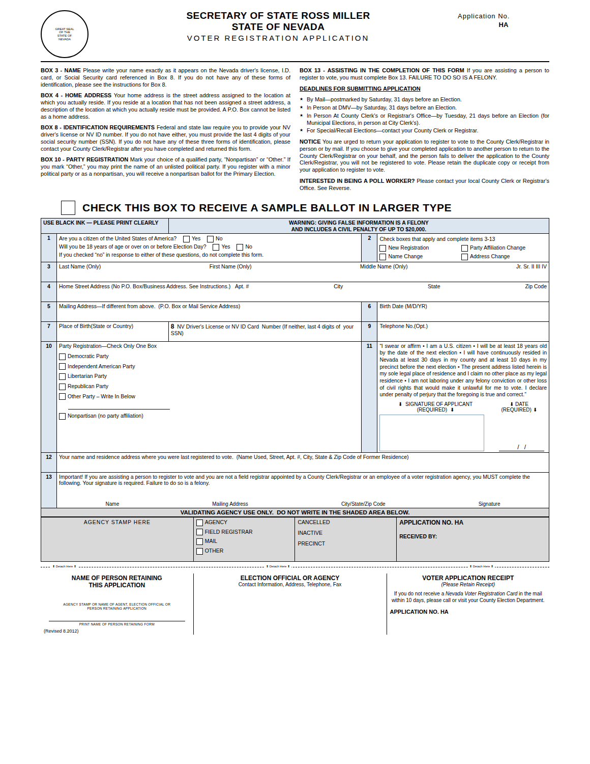GREAT SEAL
OF THE
STATE OF
NEVADA
SECRETARY OF STATE ROSS MILLER
STATE OF NEVADA
VOTER REGISTRATION APPLICATION
Application No.
HA
BOX 3 - NAME Please write your name exactly as it appears on the Nevada driver's license, I.D. card, or Social Security card referenced in Box 8. If you do not have any of these forms of identification, please see the instructions for Box 8.
BOX 4 - HOME ADDRESS Your home address is the street address assigned to the location at which you actually reside. If you reside at a location that has not been assigned a street address, a description of the location at which you actually reside must be provided. A P.O. Box cannot be listed as a home address.
BOX 8 - IDENTIFICATION REQUIREMENTS Federal and state law require you to provide your NV driver's license or NV ID number. If you do not have either, you must provide the last 4 digits of your social security number (SSN). If you do not have any of these three forms of identification, please contact your County Clerk/Registrar after you have completed and returned this form.
BOX 10 - PARTY REGISTRATION Mark your choice of a qualified party, “Nonpartisan” or “Other.” If you mark “Other,” you may print the name of an unlisted political party. If you register with a minor political party or as a nonpartisan, you will receive a nonpartisan ballot for the Primary Election.
BOX 13 - ASSISTING IN THE COMPLETION OF THIS FORM If you are assisting a person to register to vote, you must complete Box 13. FAILURE TO DO SO IS A FELONY.
DEADLINES FOR SUBMITTING APPLICATION
By Mail—postmarked by Saturday, 31 days before an Election.
In Person at DMV—by Saturday, 31 days before an Election.
In Person At County Clerk's or Registrar's Office—by Tuesday, 21 days before an Election (for Municipal Elections, in person at City Clerk's).
For Special/Recall Elections—contact your County Clerk or Registrar.
NOTICE You are urged to return your application to register to vote to the County Clerk/Registrar in person or by mail. If you choose to give your completed application to another person to return to the County Clerk/Registrar on your behalf, and the person fails to deliver the application to the County Clerk/Registrar, you will not be registered to vote. Please retain the duplicate copy or receipt from your application to register to vote.
INTERESTED IN BEING A POLL WORKER? Please contact your local County Clerk or Registrar's Office. See Reverse.
CHECK THIS BOX TO RECEIVE A SAMPLE BALLOT IN LARGER TYPE
| USE BLACK INK — PLEASE PRINT CLEARLY | WARNING: GIVING FALSE INFORMATION IS A FELONY AND INCLUDES A CIVIL PENALTY OF UP TO $20,000. |
| 1 | Are you a citizen of the United States of America? Yes No Will you be 18 years of age or over on or before Election Day? Yes No If you checked “no” in response to either of these questions, do not complete this form. | 2 | Check boxes that apply and complete items 3-13 New Registration Party Affiliation Change Name Change Address Change |
| 3 | Last Name (Only) First Name (Only) Middle Name (Only) Jr. Sr. II III IV |
| 4 | Home Street Address (No P.O. Box/Business Address. See Instructions.) Apt. # City State Zip Code |
| 5 | Mailing Address—If different from above. (P.O. Box or Mail Service Address) | 6 | Birth Date (M/D/YR) |
| 7 | Place of Birth(State or Country) | 8 NV Driver's License or NV ID Card Number (If neither, last 4 digits of your SSN) | 9 | Telephone No.(Opt.) |
| 10 | Party Registration—Check Only One Box Democratic Party Independent American Party Libertarian Party Republican Party Other Party – Write In Below Nonpartisan (no party affiliation) | 11 | “I swear or affirm • I am a U.S. citizen • I will be at least 18 years old by the date of the next election • I will have continuously resided in Nevada at least 30 days in my county and at least 10 days in my precinct before the next election • The present address listed herein is my sole legal place of residence and I claim no other place as my legal residence • I am not laboring under any felony conviction or other loss of civil rights that would make it unlawful for me to vote. I declare under penalty of perjury that the foregoing is true and correct.” ⬇ SIGNATURE OF APPLICANT (REQUIRED) ⬇ ⬇ DATE (REQUIRED) ⬇ / / |
| 12 | Your name and residence address where you were last registered to vote. (Name Used, Street, Apt. #, City, State & Zip Code of Former Residence) |
| 13 | Important! If you are assisting a person to register to vote and you are not a field registrar appointed by a County Clerk/Registrar or an employee of a voter registration agency, you MUST complete the following. Your signature is required. Failure to do so is a felony. Name Mailing Address City/State/Zip Code Signature |
VALIDATING AGENCY USE ONLY. DO NOT WRITE IN THE SHADED AREA BELOW.
| AGENCY STAMP HERE | AGENCY FIELD REGISTRAR MAIL OTHER | CANCELLED INACTIVE PRECINCT | APPLICATION NO. HA RECEIVED BY: |
⬆ Detach Here ⬆ ⬆ Detach Here ⬆ ⬆ Detach Here ⬆
| NAME OF PERSON RETAINING THIS APPLICATION AGENCY STAMP OR NAME OF AGENT, ELECTION OFFICIAL OR PERSON RETAINING APPLICATION PRINT NAME OF PERSON RETAINING FORM (Revised 8.2012) | ELECTION OFFICIAL OR AGENCY Contact Information, Address, Telephone, Fax | VOTER APPLICATION RECEIPT (Please Retain Receipt) If you do not receive a Nevada Voter Registration Card in the mail within 10 days, please call or visit your County Election Department. APPLICATION NO. HA |